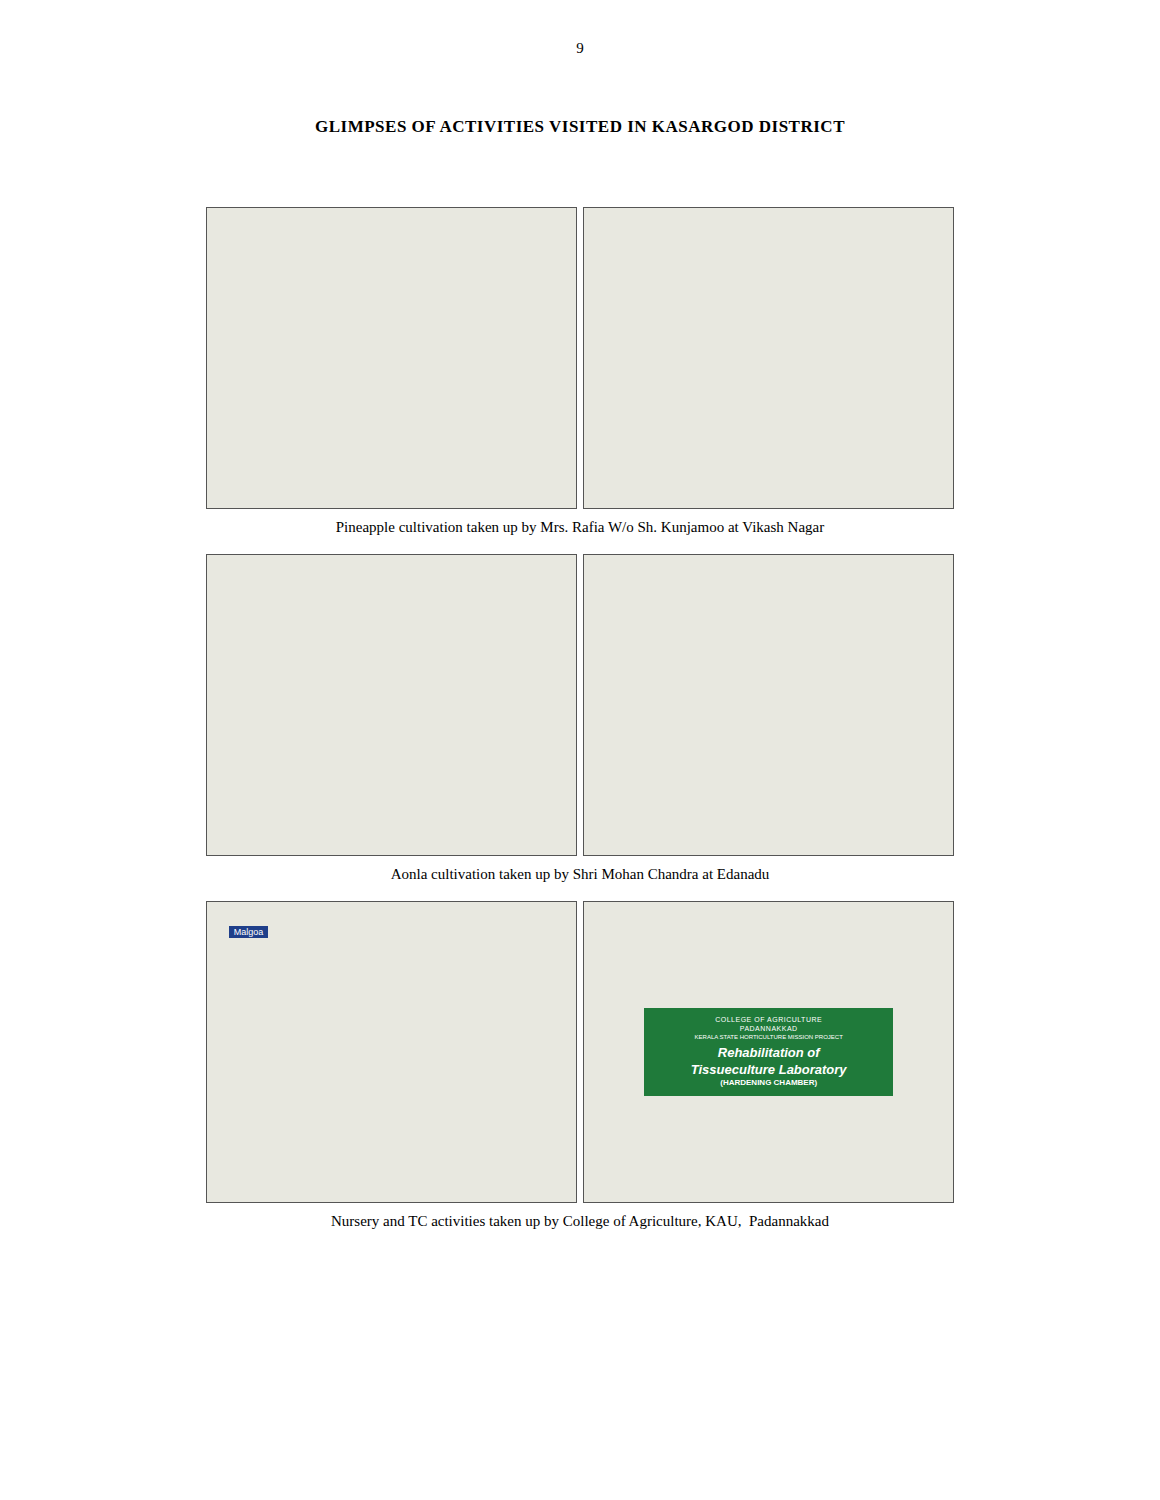9
GLIMPSES OF ACTIVITIES VISITED IN KASARGOD DISTRICT
Pineapple cultivation taken up by Mrs. Rafia W/o Sh. Kunjamoo at Vikash Nagar
Aonla cultivation taken up by Shri Mohan Chandra at Edanadu
COLLEGE OF AGRICULTURE
PADANNAKKAD
KERALA STATE HORTICULTURE MISSION PROJECT
Rehabilitation of
Tissueculture Laboratory
(HARDENING CHAMBER)
Nursery and TC activities taken up by College of Agriculture, KAU, Padannakkad